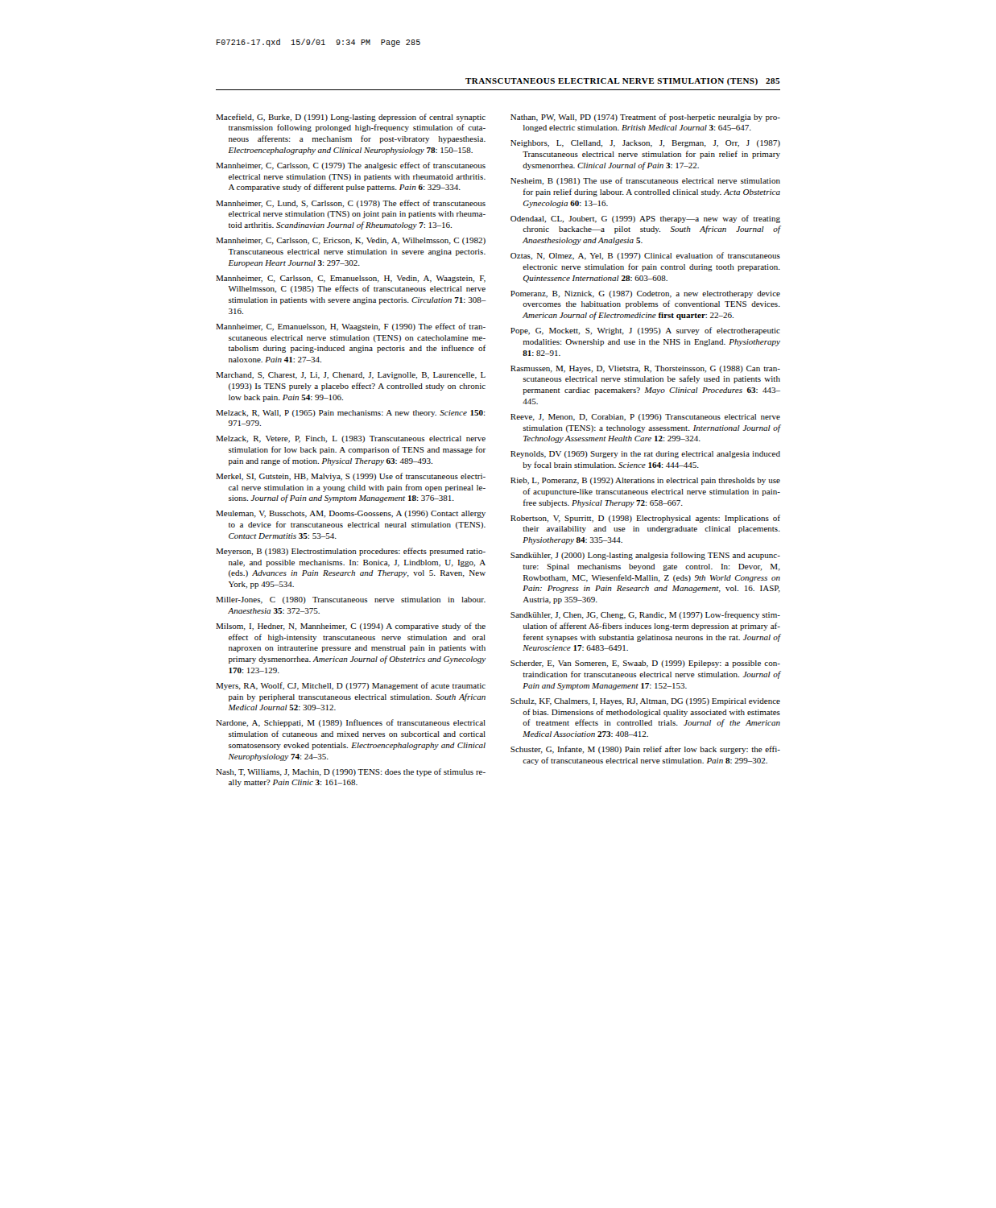F07216-17.qxd 15/9/01 9:34 PM Page 285
TRANSCUTANEOUS ELECTRICAL NERVE STIMULATION (TENS) 285
Macefield, G, Burke, D (1991) Long-lasting depression of central synaptic transmission following prolonged high-frequency stimulation of cutaneous afferents: a mechanism for post-vibratory hypaesthesia. Electroencephalography and Clinical Neurophysiology 78: 150–158.
Mannheimer, C, Carlsson, C (1979) The analgesic effect of transcutaneous electrical nerve stimulation (TNS) in patients with rheumatoid arthritis. A comparative study of different pulse patterns. Pain 6: 329–334.
Mannheimer, C, Lund, S, Carlsson, C (1978) The effect of transcutaneous electrical nerve stimulation (TNS) on joint pain in patients with rheumatoid arthritis. Scandinavian Journal of Rheumatology 7: 13–16.
Mannheimer, C, Carlsson, C, Ericson, K, Vedin, A, Wilhelmsson, C (1982) Transcutaneous electrical nerve stimulation in severe angina pectoris. European Heart Journal 3: 297–302.
Mannheimer, C, Carlsson, C, Emanuelsson, H, Vedin, A, Waagstein, F, Wilhelmsson, C (1985) The effects of transcutaneous electrical nerve stimulation in patients with severe angina pectoris. Circulation 71: 308–316.
Mannheimer, C, Emanuelsson, H, Waagstein, F (1990) The effect of transcutaneous electrical nerve stimulation (TENS) on catecholamine metabolism during pacing-induced angina pectoris and the influence of naloxone. Pain 41: 27–34.
Marchand, S, Charest, J, Li, J, Chenard, J, Lavignolle, B, Laurencelle, L (1993) Is TENS purely a placebo effect? A controlled study on chronic low back pain. Pain 54: 99–106.
Melzack, R, Wall, P (1965) Pain mechanisms: A new theory. Science 150: 971–979.
Melzack, R, Vetere, P, Finch, L (1983) Transcutaneous electrical nerve stimulation for low back pain. A comparison of TENS and massage for pain and range of motion. Physical Therapy 63: 489–493.
Merkel, SI, Gutstein, HB, Malviya, S (1999) Use of transcutaneous electrical nerve stimulation in a young child with pain from open perineal lesions. Journal of Pain and Symptom Management 18: 376–381.
Meuleman, V, Busschots, AM, Dooms-Goossens, A (1996) Contact allergy to a device for transcutaneous electrical neural stimulation (TENS). Contact Dermatitis 35: 53–54.
Meyerson, B (1983) Electrostimulation procedures: effects presumed rationale, and possible mechanisms. In: Bonica, J, Lindblom, U, Iggo, A (eds.) Advances in Pain Research and Therapy, vol 5. Raven, New York, pp 495–534.
Miller-Jones, C (1980) Transcutaneous nerve stimulation in labour. Anaesthesia 35: 372–375.
Milsom, I, Hedner, N, Mannheimer, C (1994) A comparative study of the effect of high-intensity transcutaneous nerve stimulation and oral naproxen on intrauterine pressure and menstrual pain in patients with primary dysmenorrhea. American Journal of Obstetrics and Gynecology 170: 123–129.
Myers, RA, Woolf, CJ, Mitchell, D (1977) Management of acute traumatic pain by peripheral transcutaneous electrical stimulation. South African Medical Journal 52: 309–312.
Nardone, A, Schieppati, M (1989) Influences of transcutaneous electrical stimulation of cutaneous and mixed nerves on subcortical and cortical somatosensory evoked potentials. Electroencephalography and Clinical Neurophysiology 74: 24–35.
Nash, T, Williams, J, Machin, D (1990) TENS: does the type of stimulus really matter? Pain Clinic 3: 161–168.
Nathan, PW, Wall, PD (1974) Treatment of post-herpetic neuralgia by prolonged electric stimulation. British Medical Journal 3: 645–647.
Neighbors, L, Clelland, J, Jackson, J, Bergman, J, Orr, J (1987) Transcutaneous electrical nerve stimulation for pain relief in primary dysmenorrhea. Clinical Journal of Pain 3: 17–22.
Nesheim, B (1981) The use of transcutaneous electrical nerve stimulation for pain relief during labour. A controlled clinical study. Acta Obstetrica Gynecologia 60: 13–16.
Odendaal, CL, Joubert, G (1999) APS therapy—a new way of treating chronic backache—a pilot study. South African Journal of Anaesthesiology and Analgesia 5.
Oztas, N, Olmez, A, Yel, B (1997) Clinical evaluation of transcutaneous electronic nerve stimulation for pain control during tooth preparation. Quintessence International 28: 603–608.
Pomeranz, B, Niznick, G (1987) Codetron, a new electrotherapy device overcomes the habituation problems of conventional TENS devices. American Journal of Electromedicine first quarter: 22–26.
Pope, G, Mockett, S, Wright, J (1995) A survey of electrotherapeutic modalities: Ownership and use in the NHS in England. Physiotherapy 81: 82–91.
Rasmussen, M, Hayes, D, Vlietstra, R, Thorsteinsson, G (1988) Can transcutaneous electrical nerve stimulation be safely used in patients with permanent cardiac pacemakers? Mayo Clinical Procedures 63: 443–445.
Reeve, J, Menon, D, Corabian, P (1996) Transcutaneous electrical nerve stimulation (TENS): a technology assessment. International Journal of Technology Assessment Health Care 12: 299–324.
Reynolds, DV (1969) Surgery in the rat during electrical analgesia induced by focal brain stimulation. Science 164: 444–445.
Rieb, L, Pomeranz, B (1992) Alterations in electrical pain thresholds by use of acupuncture-like transcutaneous electrical nerve stimulation in pain-free subjects. Physical Therapy 72: 658–667.
Robertson, V, Spurritt, D (1998) Electrophysical agents: Implications of their availability and use in undergraduate clinical placements. Physiotherapy 84: 335–344.
Sandkühler, J (2000) Long-lasting analgesia following TENS and acupuncture: Spinal mechanisms beyond gate control. In: Devor, M, Rowbotham, MC, Wiesenfeld-Mallin, Z (eds) 9th World Congress on Pain: Progress in Pain Research and Management, vol. 16. IASP, Austria, pp 359–369.
Sandkühler, J, Chen, JG, Cheng, G, Randic, M (1997) Low-frequency stimulation of afferent Aδ-fibers induces long-term depression at primary afferent synapses with substantia gelatinosa neurons in the rat. Journal of Neuroscience 17: 6483–6491.
Scherder, E, Van Someren, E, Swaab, D (1999) Epilepsy: a possible contraindication for transcutaneous electrical nerve stimulation. Journal of Pain and Symptom Management 17: 152–153.
Schulz, KF, Chalmers, I, Hayes, RJ, Altman, DG (1995) Empirical evidence of bias. Dimensions of methodological quality associated with estimates of treatment effects in controlled trials. Journal of the American Medical Association 273: 408–412.
Schuster, G, Infante, M (1980) Pain relief after low back surgery: the efficacy of transcutaneous electrical nerve stimulation. Pain 8: 299–302.